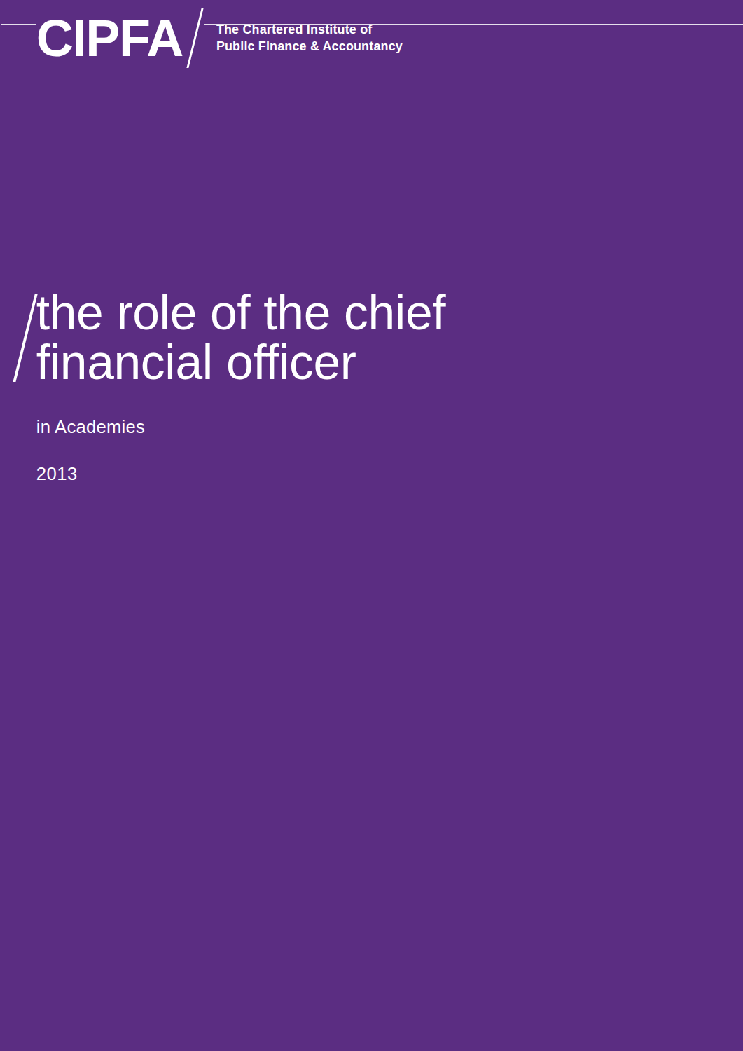CIPFA
The Chartered Institute of
Public Finance & Accountancy
the role of the chief financial officer
in Academies
2013